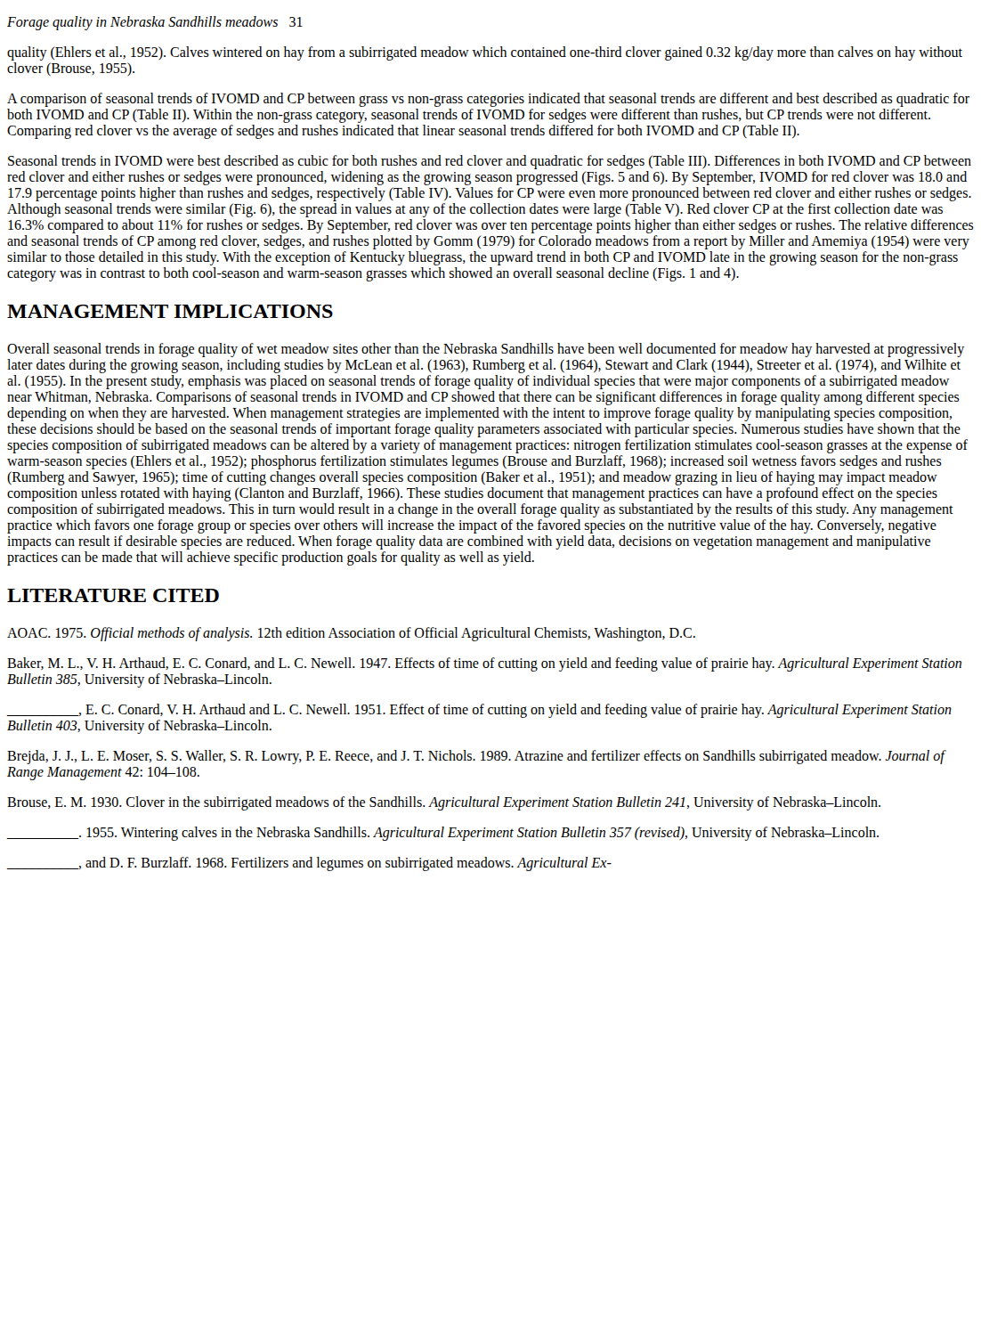Forage quality in Nebraska Sandhills meadows 31
quality (Ehlers et al., 1952). Calves wintered on hay from a subirrigated meadow which contained one-third clover gained 0.32 kg/day more than calves on hay without clover (Brouse, 1955).
A comparison of seasonal trends of IVOMD and CP between grass vs non-grass categories indicated that seasonal trends are different and best described as quadratic for both IVOMD and CP (Table II). Within the non-grass category, seasonal trends of IVOMD for sedges were different than rushes, but CP trends were not different. Comparing red clover vs the average of sedges and rushes indicated that linear seasonal trends differed for both IVOMD and CP (Table II).
Seasonal trends in IVOMD were best described as cubic for both rushes and red clover and quadratic for sedges (Table III). Differences in both IVOMD and CP between red clover and either rushes or sedges were pronounced, widening as the growing season progressed (Figs. 5 and 6). By September, IVOMD for red clover was 18.0 and 17.9 percentage points higher than rushes and sedges, respectively (Table IV). Values for CP were even more pronounced between red clover and either rushes or sedges. Although seasonal trends were similar (Fig. 6), the spread in values at any of the collection dates were large (Table V). Red clover CP at the first collection date was 16.3% compared to about 11% for rushes or sedges. By September, red clover was over ten percentage points higher than either sedges or rushes. The relative differences and seasonal trends of CP among red clover, sedges, and rushes plotted by Gomm (1979) for Colorado meadows from a report by Miller and Amemiya (1954) were very similar to those detailed in this study. With the exception of Kentucky bluegrass, the upward trend in both CP and IVOMD late in the growing season for the non-grass category was in contrast to both cool-season and warm-season grasses which showed an overall seasonal decline (Figs. 1 and 4).
MANAGEMENT IMPLICATIONS
Overall seasonal trends in forage quality of wet meadow sites other than the Nebraska Sandhills have been well documented for meadow hay harvested at progressively later dates during the growing season, including studies by McLean et al. (1963), Rumberg et al. (1964), Stewart and Clark (1944), Streeter et al. (1974), and Wilhite et al. (1955). In the present study, emphasis was placed on seasonal trends of forage quality of individual species that were major components of a subirrigated meadow near Whitman, Nebraska. Comparisons of seasonal trends in IVOMD and CP showed that there can be significant differences in forage quality among different species depending on when they are harvested. When management strategies are implemented with the intent to improve forage quality by manipulating species composition, these decisions should be based on the seasonal trends of important forage quality parameters associated with particular species. Numerous studies have shown that the species composition of subirrigated meadows can be altered by a variety of management practices: nitrogen fertilization stimulates cool-season grasses at the expense of warm-season species (Ehlers et al., 1952); phosphorus fertilization stimulates legumes (Brouse and Burzlaff, 1968); increased soil wetness favors sedges and rushes (Rumberg and Sawyer, 1965); time of cutting changes overall species composition (Baker et al., 1951); and meadow grazing in lieu of haying may impact meadow composition unless rotated with haying (Clanton and Burzlaff, 1966). These studies document that management practices can have a profound effect on the species composition of subirrigated meadows. This in turn would result in a change in the overall forage quality as substantiated by the results of this study. Any management practice which favors one forage group or species over others will increase the impact of the favored species on the nutritive value of the hay. Conversely, negative impacts can result if desirable species are reduced. When forage quality data are combined with yield data, decisions on vegetation management and manipulative practices can be made that will achieve specific production goals for quality as well as yield.
LITERATURE CITED
AOAC. 1975. Official methods of analysis. 12th edition Association of Official Agricultural Chemists, Washington, D.C.
Baker, M. L., V. H. Arthaud, E. C. Conard, and L. C. Newell. 1947. Effects of time of cutting on yield and feeding value of prairie hay. Agricultural Experiment Station Bulletin 385, University of Nebraska–Lincoln.
__________, E. C. Conard, V. H. Arthaud and L. C. Newell. 1951. Effect of time of cutting on yield and feeding value of prairie hay. Agricultural Experiment Station Bulletin 403, University of Nebraska–Lincoln.
Brejda, J. J., L. E. Moser, S. S. Waller, S. R. Lowry, P. E. Reece, and J. T. Nichols. 1989. Atrazine and fertilizer effects on Sandhills subirrigated meadow. Journal of Range Management 42: 104–108.
Brouse, E. M. 1930. Clover in the subirrigated meadows of the Sandhills. Agricultural Experiment Station Bulletin 241, University of Nebraska–Lincoln.
__________. 1955. Wintering calves in the Nebraska Sandhills. Agricultural Experiment Station Bulletin 357 (revised), University of Nebraska–Lincoln.
__________, and D. F. Burzlaff. 1968. Fertilizers and legumes on subirrigated meadows. Agricultural Ex-